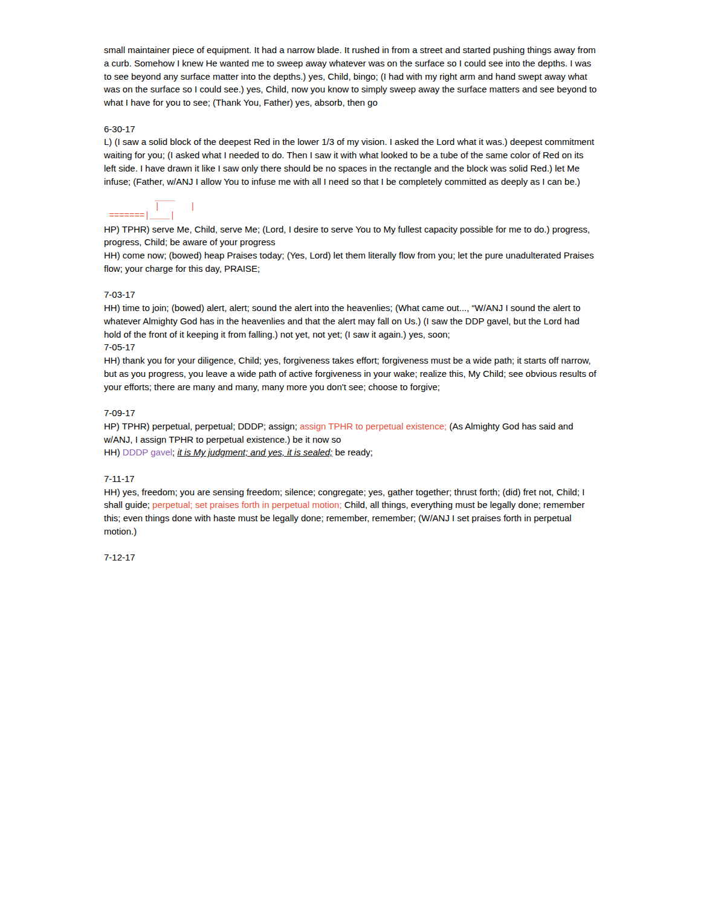small maintainer piece of equipment. It had a narrow blade. It rushed in from a street and started pushing things away from a curb. Somehow I knew He wanted me to sweep away whatever was on the surface so I could see into the depths. I was to see beyond any surface matter into the depths.) yes, Child, bingo; (I had with my right arm and hand swept away what was on the surface so I could see.) yes, Child, now you know to simply sweep away the surface matters and see beyond to what I have for you to see; (Thank You, Father) yes, absorb, then go
6-30-17
L) (I saw a solid block of the deepest Red in the lower 1/3 of my vision. I asked the Lord what it was.) deepest commitment waiting for you; (I asked what I needed to do. Then I saw it with what looked to be a tube of the same color of Red on its left side. I have drawn it like I saw only there should be no spaces in the rectangle and the block was solid Red.) let Me infuse; (Father, w/ANJ I allow You to infuse me with all I need so that I be completely committed as deeply as I can be.)
____ | | =======|____|
HP) TPHR) serve Me, Child, serve Me; (Lord, I desire to serve You to My fullest capacity possible for me to do.) progress, progress, Child; be aware of your progress
HH) come now; (bowed) heap Praises today; (Yes, Lord) let them literally flow from you; let the pure unadulterated Praises flow; your charge for this day, PRAISE;
7-03-17
HH) time to join; (bowed) alert, alert; sound the alert into the heavenlies; (What came out..., “W/ANJ I sound the alert to whatever Almighty God has in the heavenlies and that the alert may fall on Us.) (I saw the DDP gavel, but the Lord had hold of the front of it keeping it from falling.) not yet, not yet; (I saw it again.) yes, soon;
7-05-17
HH) thank you for your diligence, Child; yes, forgiveness takes effort; forgiveness must be a wide path; it starts off narrow, but as you progress, you leave a wide path of active forgiveness in your wake; realize this, My Child; see obvious results of your efforts; there are many and many, many more you don't see; choose to forgive;
7-09-17
HP) TPHR) perpetual, perpetual; DDDP; assign; assign TPHR to perpetual existence; (As Almighty God has said and w/ANJ, I assign TPHR to perpetual existence.) be it now so
HH) DDDP gavel; it is My judgment; and yes, it is sealed; be ready;
7-11-17
HH) yes, freedom; you are sensing freedom; silence; congregate; yes, gather together; thrust forth; (did) fret not, Child; I shall guide; perpetual; set praises forth in perpetual motion; Child, all things, everything must be legally done; remember this; even things done with haste must be legally done; remember, remember; (W/ANJ I set praises forth in perpetual motion.)
7-12-17